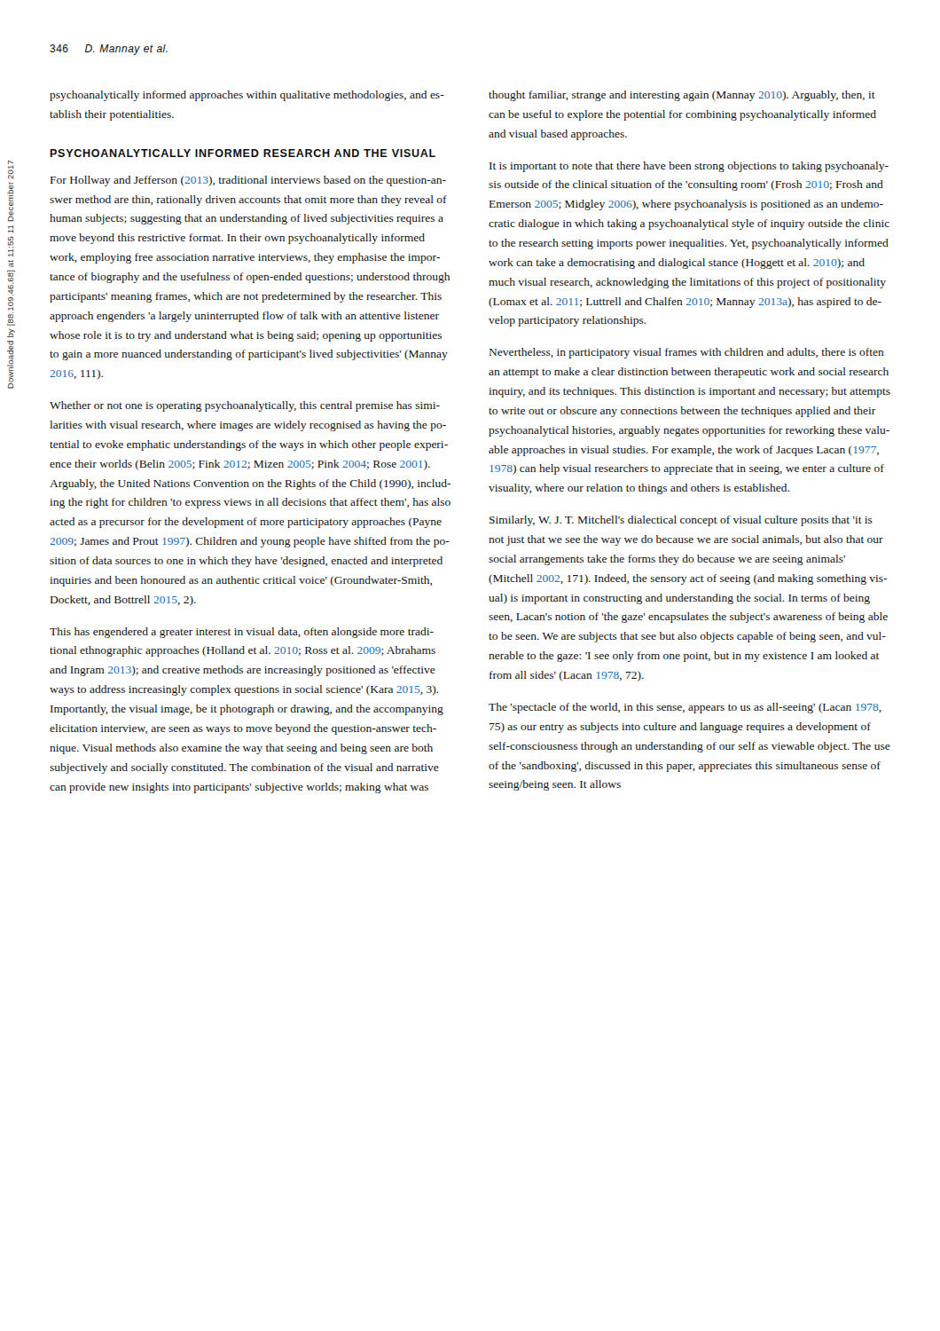Downloaded by [88.109.46.68] at 11:55 11 December 2017
346 D. Mannay et al.
psychoanalytically informed approaches within qualitative methodologies, and establish their potentialities.
Psychoanalytically Informed Research and the Visual
For Hollway and Jefferson (2013), traditional interviews based on the question-answer method are thin, rationally driven accounts that omit more than they reveal of human subjects; suggesting that an understanding of lived subjectivities requires a move beyond this restrictive format. In their own psychoanalytically informed work, employing free association narrative interviews, they emphasise the importance of biography and the usefulness of open-ended questions; understood through participants' meaning frames, which are not predetermined by the researcher. This approach engenders 'a largely uninterrupted flow of talk with an attentive listener whose role it is to try and understand what is being said; opening up opportunities to gain a more nuanced understanding of participant's lived subjectivities' (Mannay 2016, 111).
Whether or not one is operating psychoanalytically, this central premise has similarities with visual research, where images are widely recognised as having the potential to evoke emphatic understandings of the ways in which other people experience their worlds (Belin 2005; Fink 2012; Mizen 2005; Pink 2004; Rose 2001). Arguably, the United Nations Convention on the Rights of the Child (1990), including the right for children 'to express views in all decisions that affect them', has also acted as a precursor for the development of more participatory approaches (Payne 2009; James and Prout 1997). Children and young people have shifted from the position of data sources to one in which they have 'designed, enacted and interpreted inquiries and been honoured as an authentic critical voice' (Groundwater-Smith, Dockett, and Bottrell 2015, 2).
This has engendered a greater interest in visual data, often alongside more traditional ethnographic approaches (Holland et al. 2010; Ross et al. 2009; Abrahams and Ingram 2013); and creative methods are increasingly positioned as 'effective ways to address increasingly complex questions in social science' (Kara 2015, 3). Importantly, the visual image, be it photograph or drawing, and the accompanying elicitation interview, are seen as ways to move beyond the question-answer technique. Visual methods also examine the way that seeing and being seen are both subjectively and socially constituted. The combination of the visual and narrative can provide new insights into participants' subjective worlds; making what was thought familiar, strange and interesting again (Mannay 2010). Arguably, then, it can be useful to explore the potential for combining psychoanalytically informed and visual based approaches.
It is important to note that there have been strong objections to taking psychoanalysis outside of the clinical situation of the 'consulting room' (Frosh 2010; Frosh and Emerson 2005; Midgley 2006), where psychoanalysis is positioned as an undemocratic dialogue in which taking a psychoanalytical style of inquiry outside the clinic to the research setting imports power inequalities. Yet, psychoanalytically informed work can take a democratising and dialogical stance (Hoggett et al. 2010); and much visual research, acknowledging the limitations of this project of positionality (Lomax et al. 2011; Luttrell and Chalfen 2010; Mannay 2013a), has aspired to develop participatory relationships.
Nevertheless, in participatory visual frames with children and adults, there is often an attempt to make a clear distinction between therapeutic work and social research inquiry, and its techniques. This distinction is important and necessary; but attempts to write out or obscure any connections between the techniques applied and their psychoanalytical histories, arguably negates opportunities for reworking these valuable approaches in visual studies. For example, the work of Jacques Lacan (1977, 1978) can help visual researchers to appreciate that in seeing, we enter a culture of visuality, where our relation to things and others is established.
Similarly, W. J. T. Mitchell's dialectical concept of visual culture posits that 'it is not just that we see the way we do because we are social animals, but also that our social arrangements take the forms they do because we are seeing animals' (Mitchell 2002, 171). Indeed, the sensory act of seeing (and making something visual) is important in constructing and understanding the social. In terms of being seen, Lacan's notion of 'the gaze' encapsulates the subject's awareness of being able to be seen. We are subjects that see but also objects capable of being seen, and vulnerable to the gaze: 'I see only from one point, but in my existence I am looked at from all sides' (Lacan 1978, 72).
The 'spectacle of the world, in this sense, appears to us as all-seeing' (Lacan 1978, 75) as our entry as subjects into culture and language requires a development of self-consciousness through an understanding of our self as viewable object. The use of the 'sandboxing', discussed in this paper, appreciates this simultaneous sense of seeing/being seen. It allows